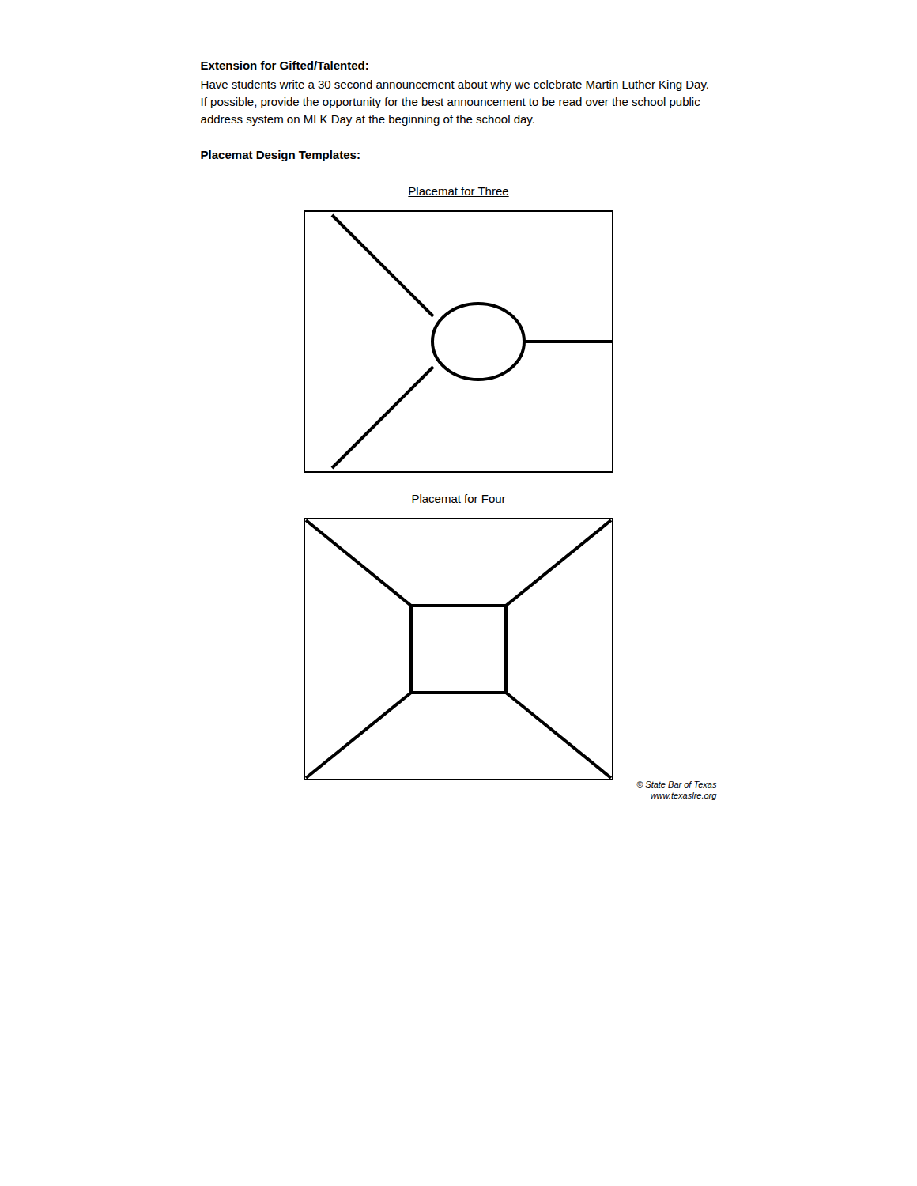Extension for Gifted/Talented:
Have students write a 30 second announcement about why we celebrate Martin Luther King Day. If possible, provide the opportunity for the best announcement to be read over the school public address system on MLK Day at the beginning of the school day.
Placemat Design Templates:
Placemat for Three
Placemat for Four
© State Bar of Texas
www.texaslre.org